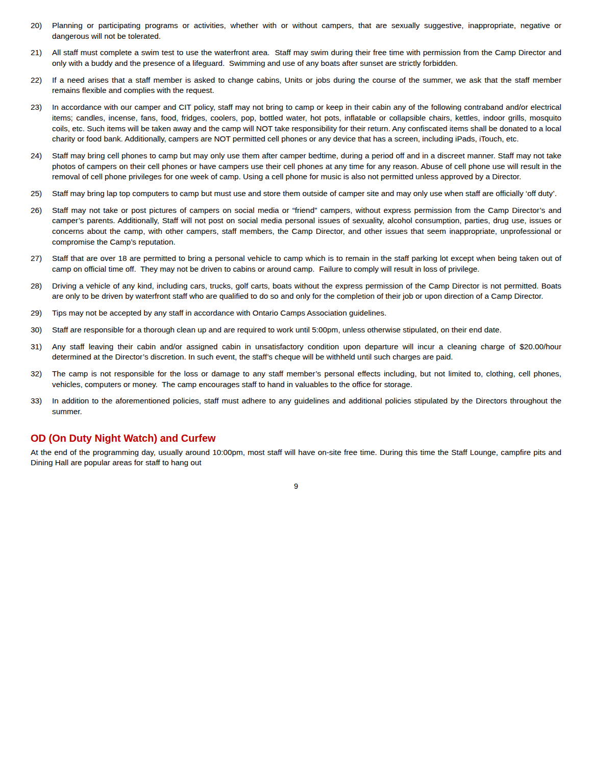20) Planning or participating programs or activities, whether with or without campers, that are sexually suggestive, inappropriate, negative or dangerous will not be tolerated.
21) All staff must complete a swim test to use the waterfront area. Staff may swim during their free time with permission from the Camp Director and only with a buddy and the presence of a lifeguard. Swimming and use of any boats after sunset are strictly forbidden.
22) If a need arises that a staff member is asked to change cabins, Units or jobs during the course of the summer, we ask that the staff member remains flexible and complies with the request.
23) In accordance with our camper and CIT policy, staff may not bring to camp or keep in their cabin any of the following contraband and/or electrical items; candles, incense, fans, food, fridges, coolers, pop, bottled water, hot pots, inflatable or collapsible chairs, kettles, indoor grills, mosquito coils, etc. Such items will be taken away and the camp will NOT take responsibility for their return. Any confiscated items shall be donated to a local charity or food bank. Additionally, campers are NOT permitted cell phones or any device that has a screen, including iPads, iTouch, etc.
24) Staff may bring cell phones to camp but may only use them after camper bedtime, during a period off and in a discreet manner. Staff may not take photos of campers on their cell phones or have campers use their cell phones at any time for any reason. Abuse of cell phone use will result in the removal of cell phone privileges for one week of camp. Using a cell phone for music is also not permitted unless approved by a Director.
25) Staff may bring lap top computers to camp but must use and store them outside of camper site and may only use when staff are officially ‘off duty’.
26) Staff may not take or post pictures of campers on social media or “friend” campers, without express permission from the Camp Director’s and camper’s parents. Additionally, Staff will not post on social media personal issues of sexuality, alcohol consumption, parties, drug use, issues or concerns about the camp, with other campers, staff members, the Camp Director, and other issues that seem inappropriate, unprofessional or compromise the Camp’s reputation.
27) Staff that are over 18 are permitted to bring a personal vehicle to camp which is to remain in the staff parking lot except when being taken out of camp on official time off. They may not be driven to cabins or around camp. Failure to comply will result in loss of privilege.
28) Driving a vehicle of any kind, including cars, trucks, golf carts, boats without the express permission of the Camp Director is not permitted. Boats are only to be driven by waterfront staff who are qualified to do so and only for the completion of their job or upon direction of a Camp Director.
29) Tips may not be accepted by any staff in accordance with Ontario Camps Association guidelines.
30) Staff are responsible for a thorough clean up and are required to work until 5:00pm, unless otherwise stipulated, on their end date.
31) Any staff leaving their cabin and/or assigned cabin in unsatisfactory condition upon departure will incur a cleaning charge of $20.00/hour determined at the Director’s discretion. In such event, the staff’s cheque will be withheld until such charges are paid.
32) The camp is not responsible for the loss or damage to any staff member’s personal effects including, but not limited to, clothing, cell phones, vehicles, computers or money. The camp encourages staff to hand in valuables to the office for storage.
33) In addition to the aforementioned policies, staff must adhere to any guidelines and additional policies stipulated by the Directors throughout the summer.
OD (On Duty Night Watch) and Curfew
At the end of the programming day, usually around 10:00pm, most staff will have on-site free time. During this time the Staff Lounge, campfire pits and Dining Hall are popular areas for staff to hang out
9